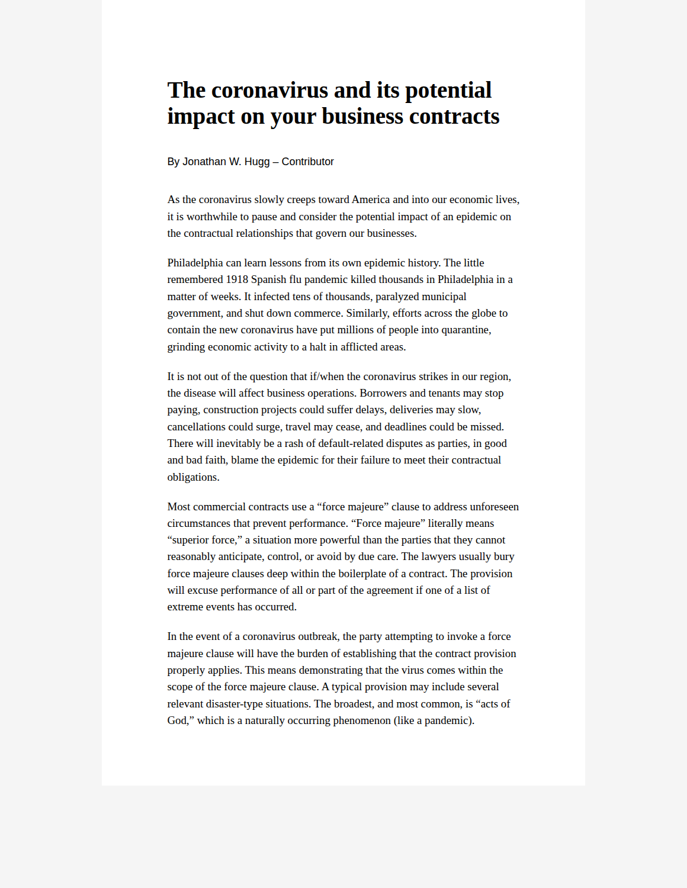The coronavirus and its potential impact on your business contracts
By Jonathan W. Hugg – Contributor
As the coronavirus slowly creeps toward America and into our economic lives, it is worthwhile to pause and consider the potential impact of an epidemic on the contractual relationships that govern our businesses.
Philadelphia can learn lessons from its own epidemic history. The little remembered 1918 Spanish flu pandemic killed thousands in Philadelphia in a matter of weeks. It infected tens of thousands, paralyzed municipal government, and shut down commerce. Similarly, efforts across the globe to contain the new coronavirus have put millions of people into quarantine, grinding economic activity to a halt in afflicted areas.
It is not out of the question that if/when the coronavirus strikes in our region, the disease will affect business operations. Borrowers and tenants may stop paying, construction projects could suffer delays, deliveries may slow, cancellations could surge, travel may cease, and deadlines could be missed. There will inevitably be a rash of default-related disputes as parties, in good and bad faith, blame the epidemic for their failure to meet their contractual obligations.
Most commercial contracts use a “force majeure” clause to address unforeseen circumstances that prevent performance. “Force majeure” literally means “superior force,” a situation more powerful than the parties that they cannot reasonably anticipate, control, or avoid by due care. The lawyers usually bury force majeure clauses deep within the boilerplate of a contract. The provision will excuse performance of all or part of the agreement if one of a list of extreme events has occurred.
In the event of a coronavirus outbreak, the party attempting to invoke a force majeure clause will have the burden of establishing that the contract provision properly applies. This means demonstrating that the virus comes within the scope of the force majeure clause. A typical provision may include several relevant disaster-type situations. The broadest, and most common, is “acts of God,” which is a naturally occurring phenomenon (like a pandemic).